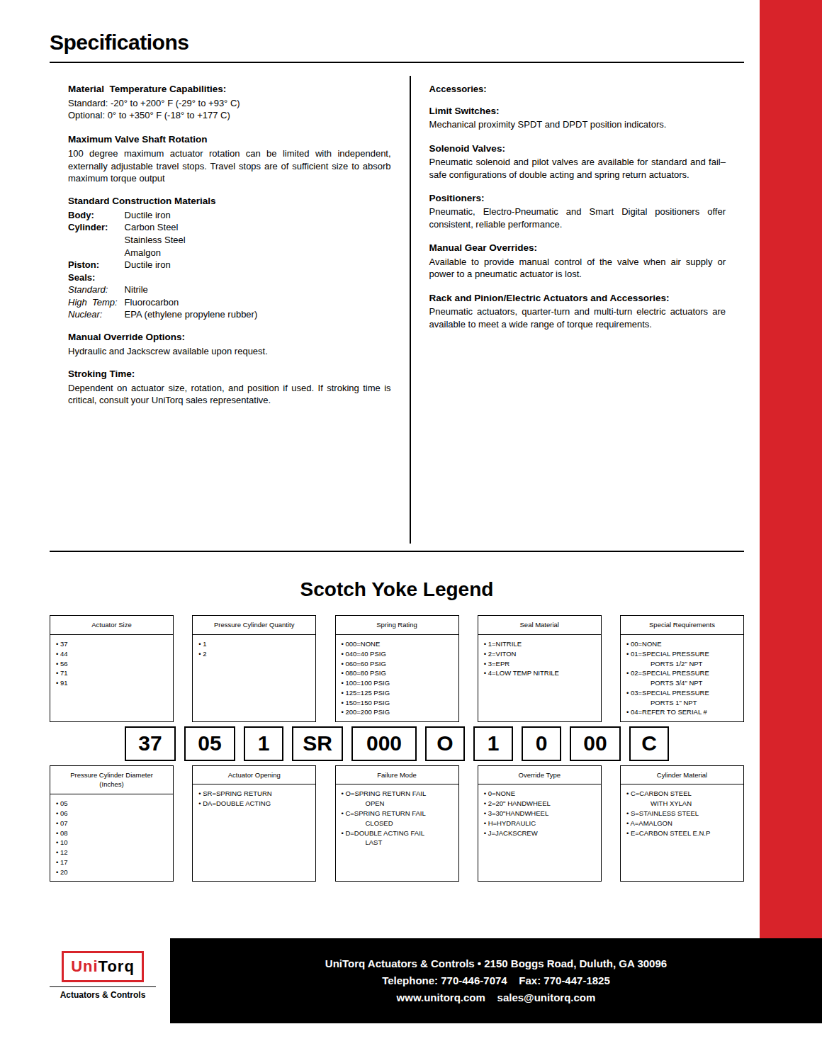Specifications
Material Temperature Capabilities:
Standard: -20° to +200° F (-29° to +93° C)
Optional: 0° to +350° F (-18° to +177 C)
Maximum Valve Shaft Rotation
100 degree maximum actuator rotation can be limited with independent, externally adjustable travel stops. Travel stops are of sufficient size to absorb maximum torque output
Standard Construction Materials
| Body: | Ductile iron |
| Cylinder: | Carbon Steel |
| | Stainless Steel |
| | Amalgon |
| Piston: | Ductile iron |
| Seals: | |
| Standard: | Nitrile |
| High Temp: | Fluorocarbon |
| Nuclear: | EPA (ethylene propylene rubber) |
Manual Override Options:
Hydraulic and Jackscrew available upon request.
Stroking Time:
Dependent on actuator size, rotation, and position if used. If stroking time is critical, consult your UniTorq sales representative.
Accessories:
Limit Switches:
Mechanical proximity SPDT and DPDT position indicators.
Solenoid Valves:
Pneumatic solenoid and pilot valves are available for standard and fail–safe configurations of double acting and spring return actuators.
Positioners:
Pneumatic, Electro-Pneumatic and Smart Digital positioners offer consistent, reliable performance.
Manual Gear Overrides:
Available to provide manual control of the valve when air supply or power to a pneumatic actuator is lost.
Rack and Pinion/Electric Actuators and Accessories:
Pneumatic actuators, quarter-turn and multi-turn electric actuators are available to meet a wide range of torque requirements.
Scotch Yoke Legend
Actuator Size
• 37
• 44
• 56
• 71
• 91
Pressure Cylinder Quantity
• 1
• 2
Spring Rating
• 000=NONE
• 040=40 PSIG
• 060=60 PSIG
• 080=80 PSIG
• 100=100 PSIG
• 125=125 PSIG
• 150=150 PSIG
• 200=200 PSIG
Seal Material
• 1=NITRILE
• 2=VITON
• 3=EPR
• 4=LOW TEMP NITRILE
Special Requirements
• 00=NONE
• 01=SPECIAL PRESSURE
PORTS 1/2" NPT
• 02=SPECIAL PRESSURE
PORTS 3/4" NPT
• 03=SPECIAL PRESSURE
PORTS 1" NPT
• 04=REFER TO SERIAL #
37 05 1 SR 000 O 1 0 00 C
Pressure Cylinder Diameter
(Inches)
• 05
• 06
• 07
• 08
• 10
• 12
• 17
• 20
Actuator Opening
• SR=SPRING RETURN
• DA=DOUBLE ACTING
Failure Mode
• O=SPRING RETURN FAIL
OPEN
• C=SPRING RETURN FAIL
CLOSED
• D=DOUBLE ACTING FAIL
LAST
Override Type
• 0=NONE
• 2=20" HANDWHEEL
• 3=30"HANDWHEEL
• H=HYDRAULIC
• J=JACKSCREW
Cylinder Material
• C=CARBON STEEL
WITH XYLAN
• S=STAINLESS STEEL
• A=AMALGON
• E=CARBON STEEL E.N.P
Uni Torq
Actuators & Controls
UniTorq Actuators & Controls • 2150 Boggs Road, Duluth, GA 30096
Telephone: 770-446-7074 Fax: 770-447-1825
www.unitorq.com sales@unitorq.com